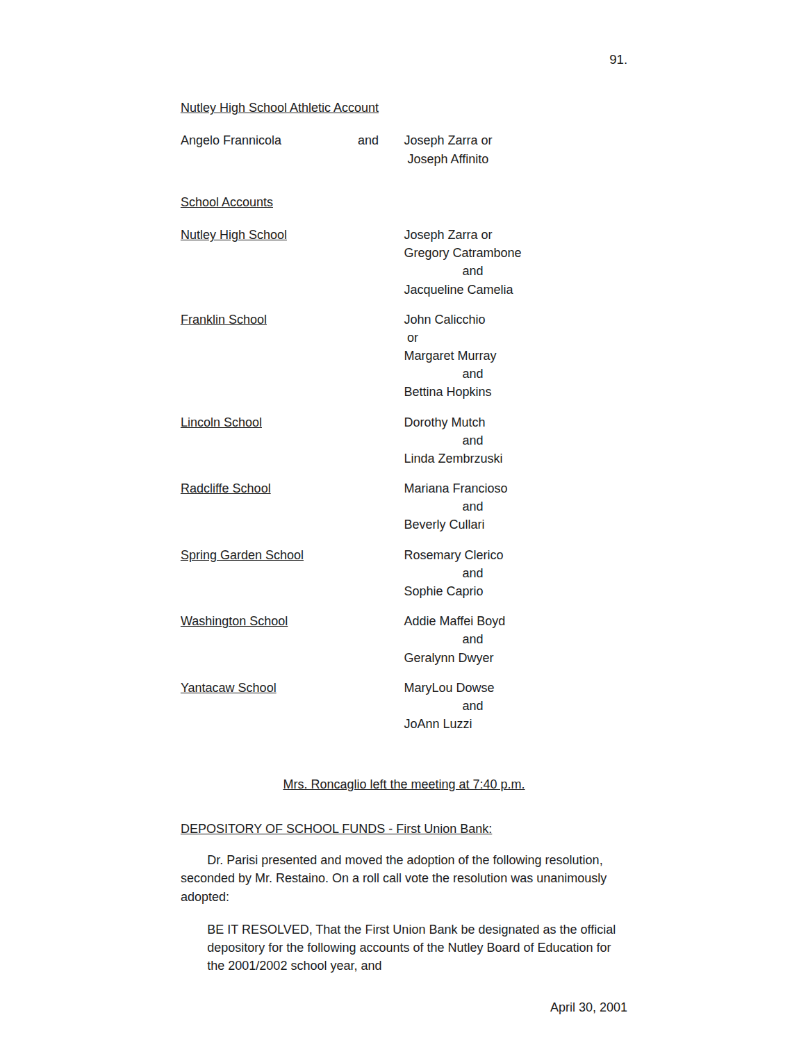91.
Nutley High School Athletic Account
| Angelo Frannicola | and | Joseph Zarra or Joseph Affinito |
School Accounts
| Nutley High School | | Joseph Zarra or Gregory Catrambone and Jacqueline Camelia |
| Franklin School | | John Calicchio or Margaret Murray and Bettina Hopkins |
| Lincoln School | | Dorothy Mutch and Linda Zembrzuski |
| Radcliffe School | | Mariana Francioso and Beverly Cullari |
| Spring Garden School | | Rosemary Clerico and Sophie Caprio |
| Washington School | | Addie Maffei Boyd and Geralynn Dwyer |
| Yantacaw School | | MaryLou Dowse and JoAnn Luzzi |
Mrs. Roncaglio left the meeting at 7:40 p.m.
DEPOSITORY OF SCHOOL FUNDS - First Union Bank:
Dr. Parisi presented and moved the adoption of the following resolution, seconded by Mr. Restaino. On a roll call vote the resolution was unanimously adopted:
BE IT RESOLVED, That the First Union Bank be designated as the official depository for the following accounts of the Nutley Board of Education for the 2001/2002 school year, and
April 30, 2001